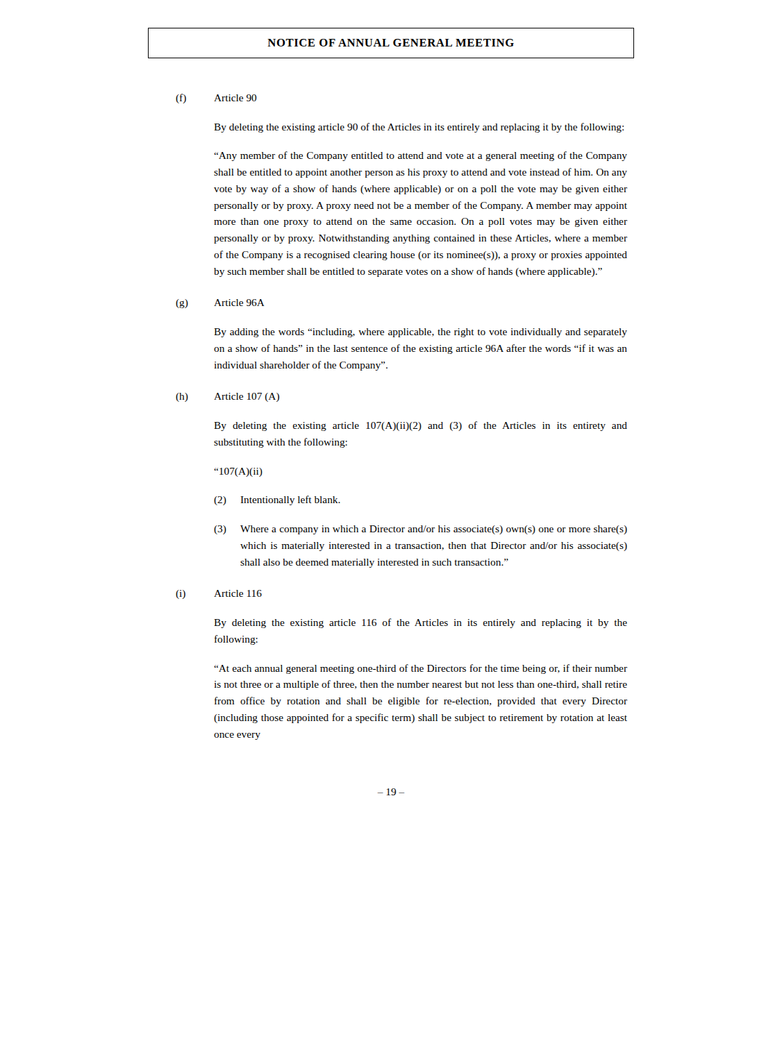Notice of Annual General Meeting
(f)
Article 90
By deleting the existing article 90 of the Articles in its entirely and replacing it by the following:
“Any member of the Company entitled to attend and vote at a general meeting of the Company shall be entitled to appoint another person as his proxy to attend and vote instead of him. On any vote by way of a show of hands (where applicable) or on a poll the vote may be given either personally or by proxy. A proxy need not be a member of the Company. A member may appoint more than one proxy to attend on the same occasion. On a poll votes may be given either personally or by proxy. Notwithstanding anything contained in these Articles, where a member of the Company is a recognised clearing house (or its nominee(s)), a proxy or proxies appointed by such member shall be entitled to separate votes on a show of hands (where applicable).”
(g)
Article 96A
By adding the words “including, where applicable, the right to vote individually and separately on a show of hands” in the last sentence of the existing article 96A after the words “if it was an individual shareholder of the Company”.
(h)
Article 107 (A)
By deleting the existing article 107(A)(ii)(2) and (3) of the Articles in its entirety and substituting with the following:
“107(A)(ii)
(2) Intentionally left blank.
(3) Where a company in which a Director and/or his associate(s) own(s) one or more share(s) which is materially interested in a transaction, then that Director and/or his associate(s) shall also be deemed materially interested in such transaction.”
(i)
Article 116
By deleting the existing article 116 of the Articles in its entirely and replacing it by the following:
“At each annual general meeting one-third of the Directors for the time being or, if their number is not three or a multiple of three, then the number nearest but not less than one-third, shall retire from office by rotation and shall be eligible for re-election, provided that every Director (including those appointed for a specific term) shall be subject to retirement by rotation at least once every
– 19 –